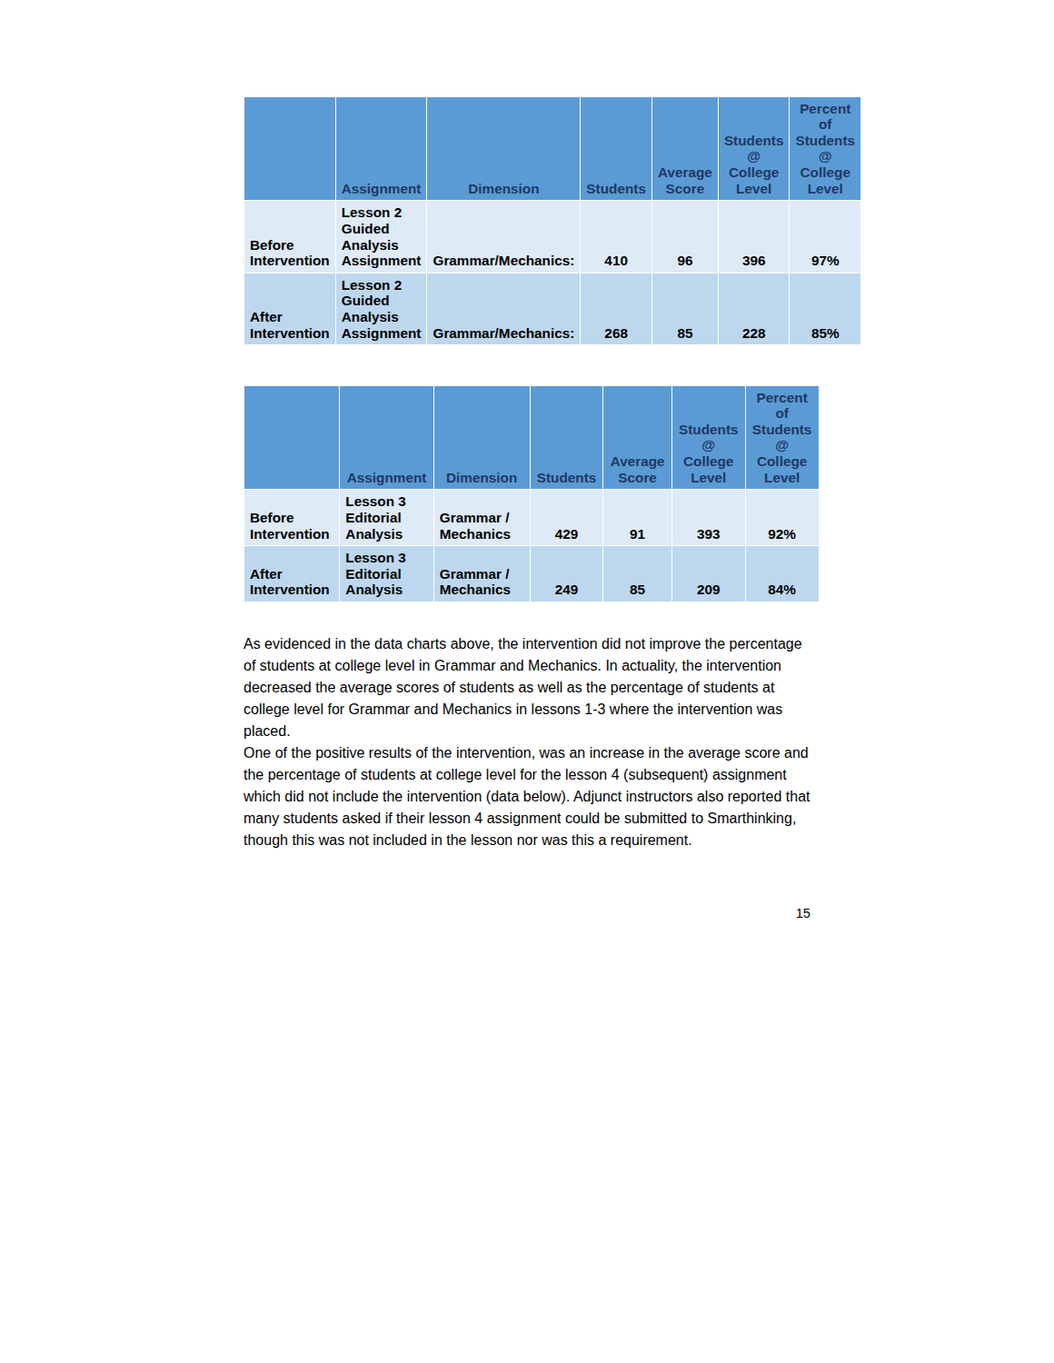| | Assignment | Dimension | Students | Average Score | Students @ College Level | Percent of Students @ College Level |
| --- | --- | --- | --- | --- | --- | --- |
| Before Intervention | Lesson 2 Guided Analysis Assignment | Grammar/Mechanics: | 410 | 96 | 396 | 97% |
| After Intervention | Lesson 2 Guided Analysis Assignment | Grammar/Mechanics: | 268 | 85 | 228 | 85% |
| | Assignment | Dimension | Students | Average Score | Students @ College Level | Percent of Students @ College Level |
| --- | --- | --- | --- | --- | --- | --- |
| Before Intervention | Lesson 3 Editorial Analysis | Grammar / Mechanics | 429 | 91 | 393 | 92% |
| After Intervention | Lesson 3 Editorial Analysis | Grammar / Mechanics | 249 | 85 | 209 | 84% |
As evidenced in the data charts above, the intervention did not improve the percentage of students at college level in Grammar and Mechanics. In actuality, the intervention decreased the average scores of students as well as the percentage of students at college level for Grammar and Mechanics in lessons 1-3 where the intervention was placed.
One of the positive results of the intervention, was an increase in the average score and the percentage of students at college level for the lesson 4 (subsequent) assignment which did not include the intervention (data below). Adjunct instructors also reported that many students asked if their lesson 4 assignment could be submitted to Smarthinking, though this was not included in the lesson nor was this a requirement.
15